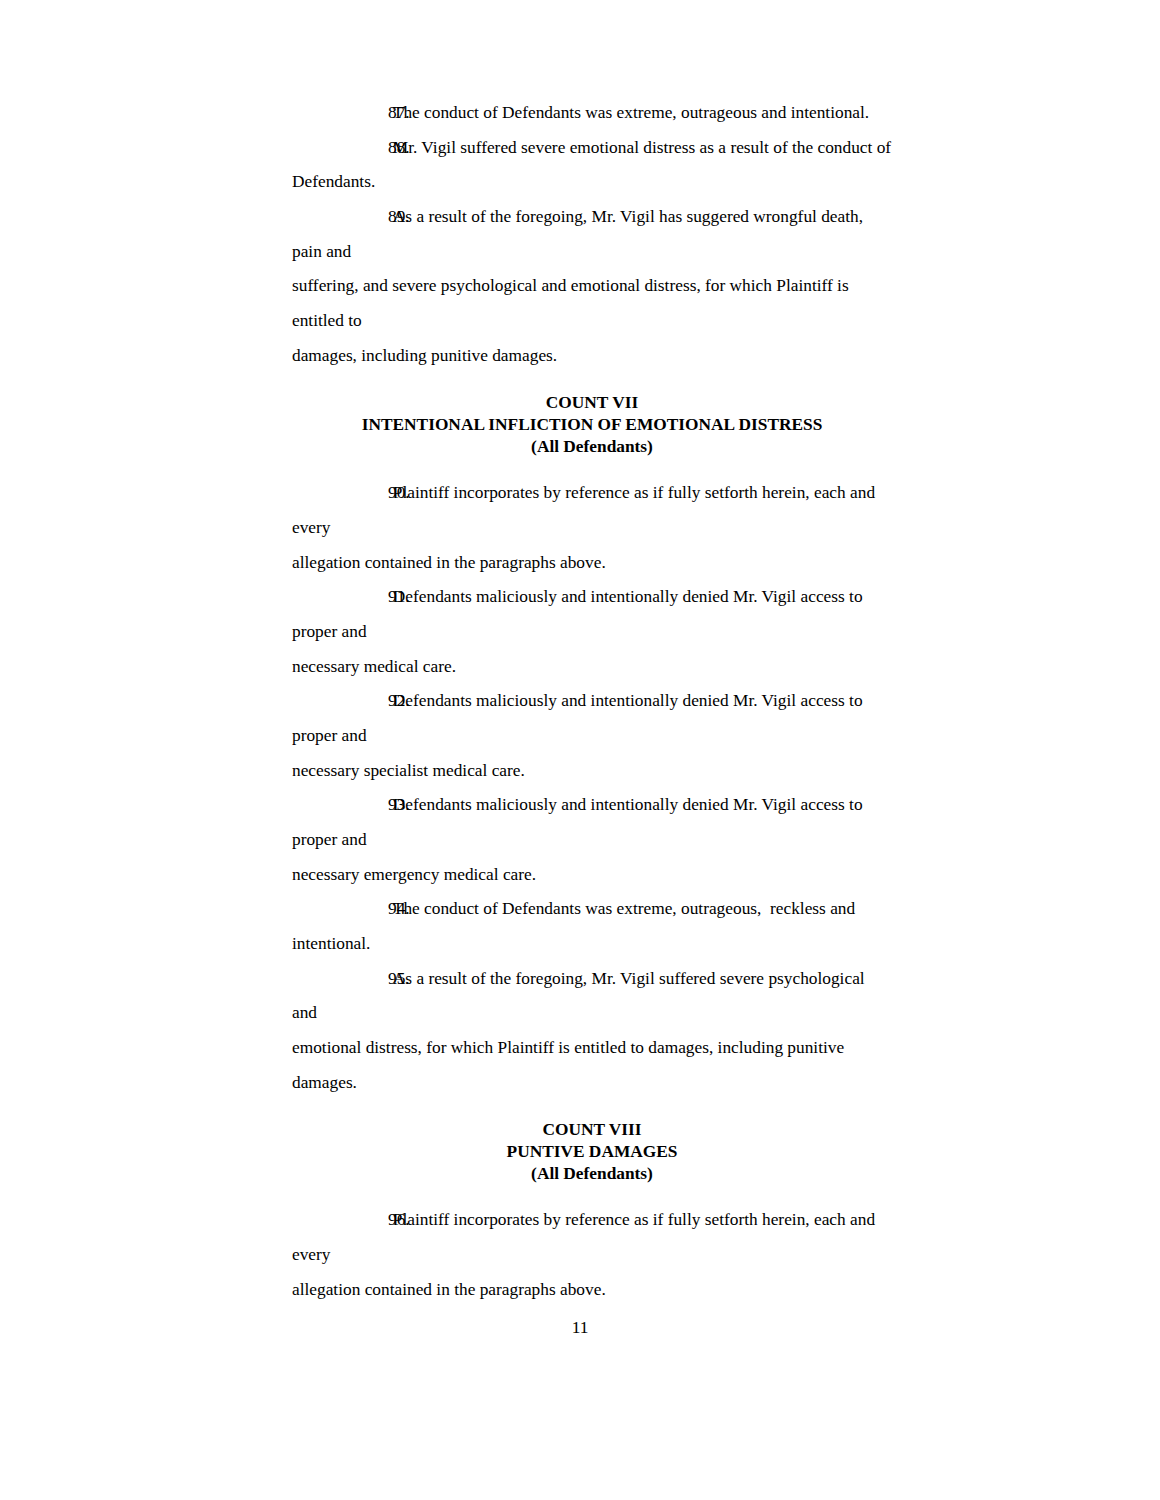87. The conduct of Defendants was extreme, outrageous and intentional.
88. Mr. Vigil suffered severe emotional distress as a result of the conduct of
Defendants.
89. As a result of the foregoing, Mr. Vigil has suggered wrongful death, pain and
suffering, and severe psychological and emotional distress, for which Plaintiff is entitled to
damages, including punitive damages.
COUNT VII INTENTIONAL INFLICTION OF EMOTIONAL DISTRESS (All Defendants)
90. Plaintiff incorporates by reference as if fully setforth herein, each and every
allegation contained in the paragraphs above.
91. Defendants maliciously and intentionally denied Mr. Vigil access to proper and
necessary medical care.
92. Defendants maliciously and intentionally denied Mr. Vigil access to proper and
necessary specialist medical care.
93. Defendants maliciously and intentionally denied Mr. Vigil access to proper and
necessary emergency medical care.
94. The conduct of Defendants was extreme, outrageous, reckless and intentional.
95. As a result of the foregoing, Mr. Vigil suffered severe psychological and
emotional distress, for which Plaintiff is entitled to damages, including punitive damages.
COUNT VIII PUNTIVE DAMAGES (All Defendants)
96. Plaintiff incorporates by reference as if fully setforth herein, each and every
allegation contained in the paragraphs above.
11